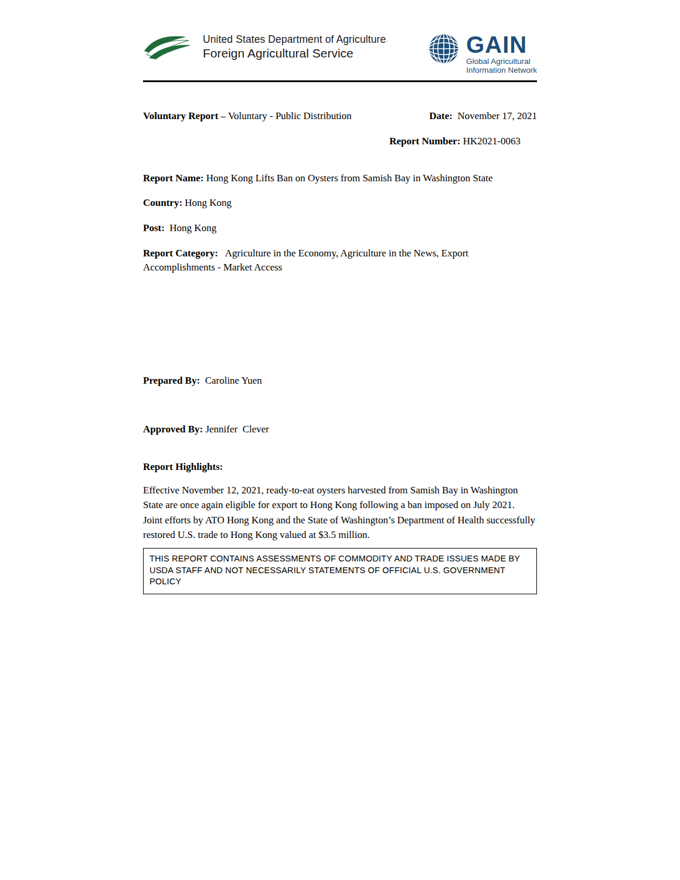United States Department of Agriculture.
Foreign Agricultural Service
GAIN
Global Agricultural
Information Network
Voluntary Report – Voluntary - Public Distribution
Date: November 17, 2021
Report Number: HK2021-0063
Report Name: Hong Kong Lifts Ban on Oysters from Samish Bay in Washington State
Country: Hong Kong
Post: Hong Kong
Report Category: Agriculture in the Economy, Agriculture in the News, Export Accomplishments - Market Access
Prepared By: Caroline Yuen
Approved By: Jennifer Clever
Report Highlights:
Effective November 12, 2021, ready-to-eat oysters harvested from Samish Bay in Washington State are once again eligible for export to Hong Kong following a ban imposed on July 2021. Joint efforts by ATO Hong Kong and the State of Washington’s Department of Health successfully restored U.S. trade to Hong Kong valued at $3.5 million.
THIS REPORT CONTAINS ASSESSMENTS OF COMMODITY AND TRADE ISSUES MADE BY USDA STAFF AND NOT NECESSARILY STATEMENTS OF OFFICIAL U.S. GOVERNMENT POLICY